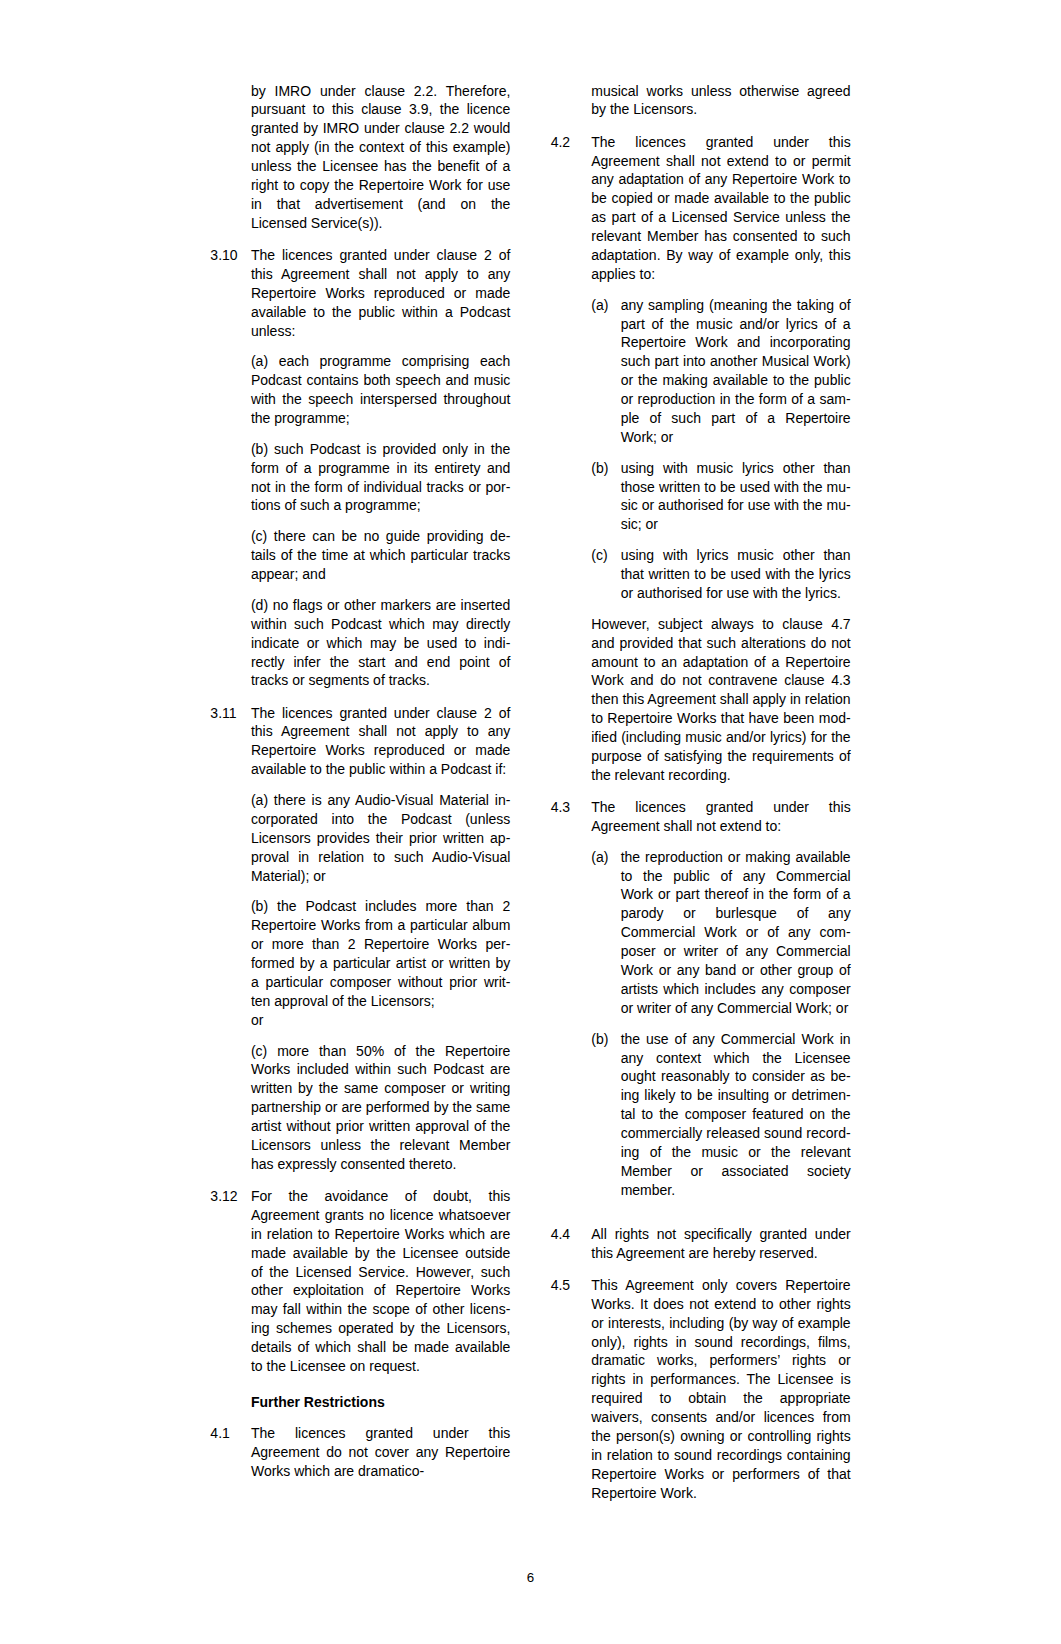by IMRO under clause 2.2. Therefore, pursuant to this clause 3.9, the licence granted by IMRO under clause 2.2 would not apply (in the context of this example) unless the Licensee has the benefit of a right to copy the Repertoire Work for use in that advertisement (and on the Licensed Service(s)).
3.10
The licences granted under clause 2 of this Agreement shall not apply to any Repertoire Works reproduced or made available to the public within a Podcast unless:
(a) each programme comprising each Podcast contains both speech and music with the speech interspersed throughout the programme;
(b) such Podcast is provided only in the form of a programme in its entirety and not in the form of individual tracks or portions of such a programme;
(c) there can be no guide providing details of the time at which particular tracks appear; and
(d) no flags or other markers are inserted within such Podcast which may directly indicate or which may be used to indirectly infer the start and end point of tracks or segments of tracks.
3.11
The licences granted under clause 2 of this Agreement shall not apply to any Repertoire Works reproduced or made available to the public within a Podcast if:
(a) there is any Audio-Visual Material incorporated into the Podcast (unless Licensors provides their prior written approval in relation to such Audio-Visual Material); or
(b) the Podcast includes more than 2 Repertoire Works from a particular album or more than 2 Repertoire Works performed by a particular artist or written by a particular composer without prior written approval of the Licensors;
or
(c) more than 50% of the Repertoire Works included within such Podcast are written by the same composer or writing partnership or are performed by the same artist without prior written approval of the Licensors unless the relevant Member has expressly consented thereto.
3.12
For the avoidance of doubt, this Agreement grants no licence whatsoever in relation to Repertoire Works which are made available by the Licensee outside of the Licensed Service. However, such other exploitation of Repertoire Works may fall within the scope of other licensing schemes operated by the Licensors, details of which shall be made available to the Licensee on request.
Further Restrictions
4.1
The licences granted under this Agreement do not cover any Repertoire Works which are dramatico-
musical works unless otherwise agreed by the Licensors.
4.2
The licences granted under this Agreement shall not extend to or permit any adaptation of any Repertoire Work to be copied or made available to the public as part of a Licensed Service unless the relevant Member has consented to such adaptation. By way of example only, this applies to:
(a)
any sampling (meaning the taking of part of the music and/or lyrics of a Repertoire Work and incorporating such part into another Musical Work) or the making available to the public or reproduction in the form of a sample of such part of a Repertoire Work; or
(b)
using with music lyrics other than those written to be used with the music or authorised for use with the music; or
(c)
using with lyrics music other than that written to be used with the lyrics or authorised for use with the lyrics.
However, subject always to clause 4.7 and provided that such alterations do not amount to an adaptation of a Repertoire Work and do not contravene clause 4.3 then this Agreement shall apply in relation to Repertoire Works that have been modified (including music and/or lyrics) for the purpose of satisfying the requirements of the relevant recording.
4.3
The licences granted under this Agreement shall not extend to:
(a)
the reproduction or making available to the public of any Commercial Work or part thereof in the form of a parody or burlesque of any Commercial Work or of any composer or writer of any Commercial Work or any band or other group of artists which includes any composer or writer of any Commercial Work; or
(b)
the use of any Commercial Work in any context which the Licensee ought reasonably to consider as being likely to be insulting or detrimental to the composer featured on the commercially released sound recording of the music or the relevant Member or associated society member.
4.4
All rights not specifically granted under this Agreement are hereby reserved.
4.5
This Agreement only covers Repertoire Works. It does not extend to other rights or interests, including (by way of example only), rights in sound recordings, films, dramatic works, performers’ rights or rights in performances. The Licensee is required to obtain the appropriate waivers, consents and/or licences from the person(s) owning or controlling rights in relation to sound recordings containing Repertoire Works or performers of that Repertoire Work.
6